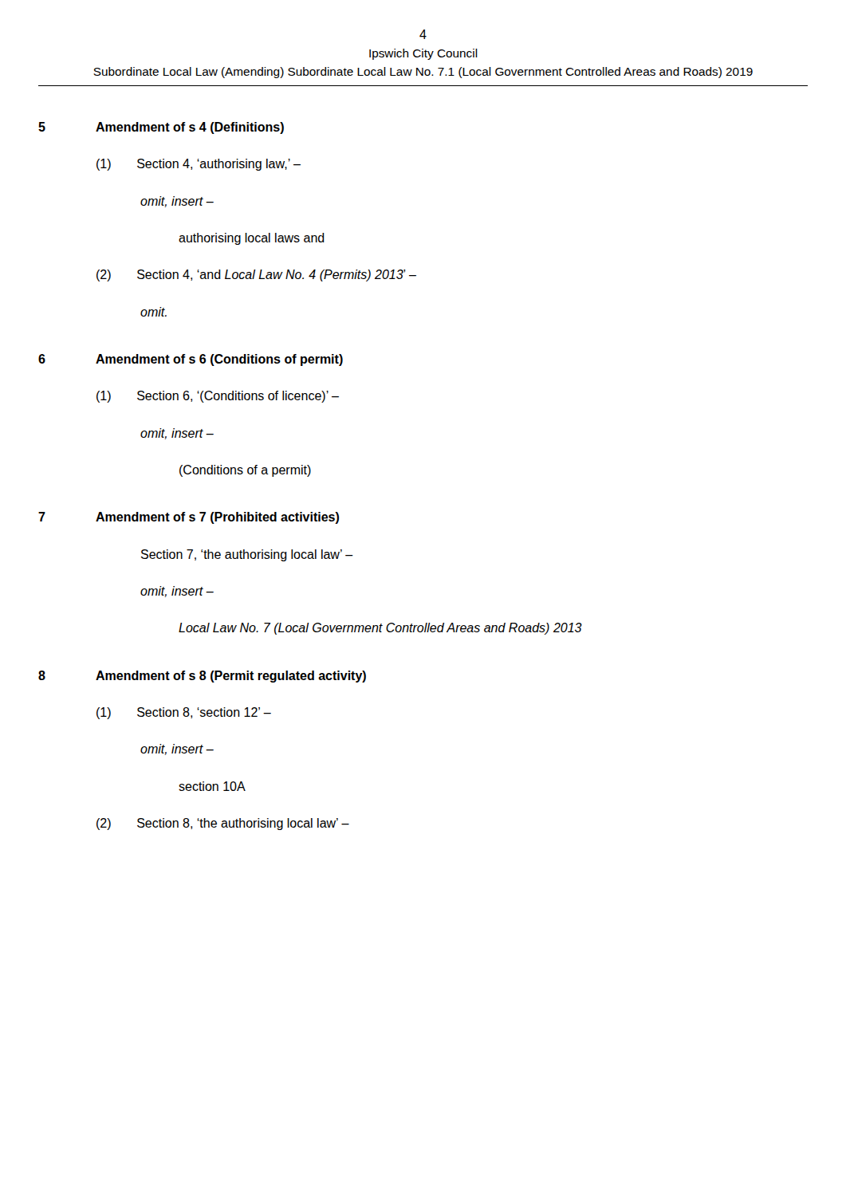4
Ipswich City Council
Subordinate Local Law (Amending) Subordinate Local Law No. 7.1 (Local Government Controlled Areas and Roads) 2019
5 Amendment of s 4 (Definitions)
(1) Section 4, ‘authorising law,’ –
omit, insert –
authorising local laws and
(2) Section 4, ‘and Local Law No. 4 (Permits) 2013’ –
omit.
6 Amendment of s 6 (Conditions of permit)
(1) Section 6, ‘(Conditions of licence)’ –
omit, insert –
(Conditions of a permit)
7 Amendment of s 7 (Prohibited activities)
Section 7, ‘the authorising local law’ –
omit, insert –
Local Law No. 7 (Local Government Controlled Areas and Roads) 2013
8 Amendment of s 8 (Permit regulated activity)
(1) Section 8, ‘section 12’ –
omit, insert –
section 10A
(2) Section 8, ‘the authorising local law’ –